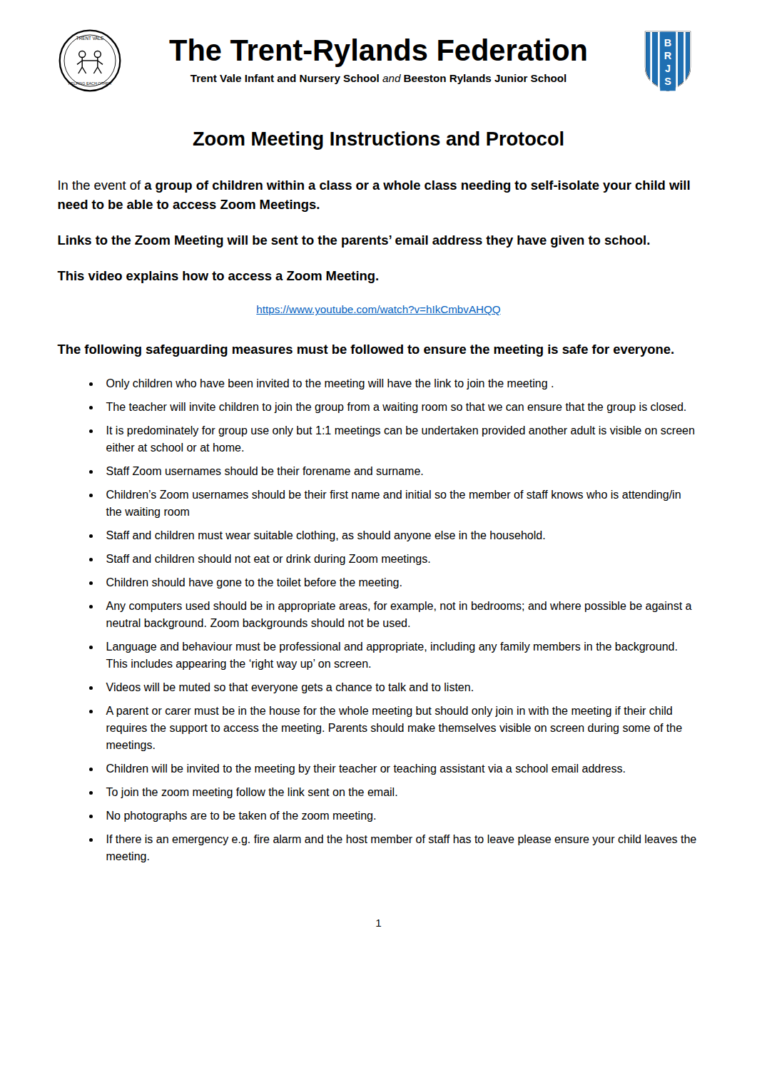TRENT VALE HELPING EACH OTHER
The Trent-Rylands Federation
Trent Vale Infant and Nursery School and Beeston Rylands Junior School
B R J S
Zoom Meeting Instructions and Protocol
In the event of a group of children within a class or a whole class needing to self-isolate your child will need to be able to access Zoom Meetings.
Links to the Zoom Meeting will be sent to the parents’ email address they have given to school.
This video explains how to access a Zoom Meeting.
https://www.youtube.com/watch?v=hIkCmbvAHQQ
The following safeguarding measures must be followed to ensure the meeting is safe for everyone.
Only children who have been invited to the meeting will have the link to join the meeting .
The teacher will invite children to join the group from a waiting room so that we can ensure that the group is closed.
It is predominately for group use only but 1:1 meetings can be undertaken provided another adult is visible on screen either at school or at home.
Staff Zoom usernames should be their forename and surname.
Children’s Zoom usernames should be their first name and initial so the member of staff knows who is attending/in the waiting room
Staff and children must wear suitable clothing, as should anyone else in the household.
Staff and children should not eat or drink during Zoom meetings.
Children should have gone to the toilet before the meeting.
Any computers used should be in appropriate areas, for example, not in bedrooms; and where possible be against a neutral background. Zoom backgrounds should not be used.
Language and behaviour must be professional and appropriate, including any family members in the background. This includes appearing the ‘right way up’ on screen.
Videos will be muted so that everyone gets a chance to talk and to listen.
A parent or carer must be in the house for the whole meeting but should only join in with the meeting if their child requires the support to access the meeting. Parents should make themselves visible on screen during some of the meetings.
Children will be invited to the meeting by their teacher or teaching assistant via a school email address.
To join the zoom meeting follow the link sent on the email.
No photographs are to be taken of the zoom meeting.
If there is an emergency e.g. fire alarm and the host member of staff has to leave please ensure your child leaves the meeting.
1